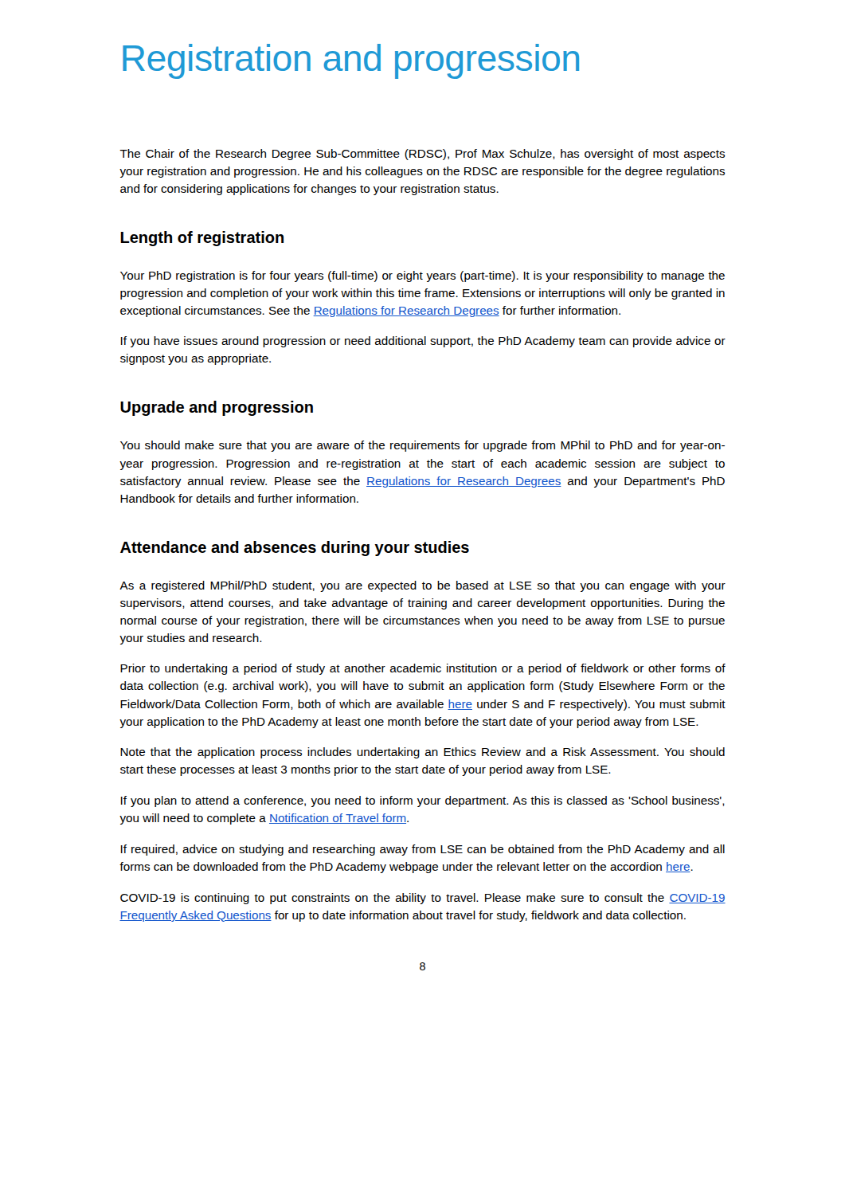Registration and progression
The Chair of the Research Degree Sub-Committee (RDSC), Prof Max Schulze, has oversight of most aspects your registration and progression. He and his colleagues on the RDSC are responsible for the degree regulations and for considering applications for changes to your registration status.
Length of registration
Your PhD registration is for four years (full-time) or eight years (part-time). It is your responsibility to manage the progression and completion of your work within this time frame. Extensions or interruptions will only be granted in exceptional circumstances. See the Regulations for Research Degrees for further information.
If you have issues around progression or need additional support, the PhD Academy team can provide advice or signpost you as appropriate.
Upgrade and progression
You should make sure that you are aware of the requirements for upgrade from MPhil to PhD and for year-on-year progression. Progression and re-registration at the start of each academic session are subject to satisfactory annual review. Please see the Regulations for Research Degrees and your Department's PhD Handbook for details and further information.
Attendance and absences during your studies
As a registered MPhil/PhD student, you are expected to be based at LSE so that you can engage with your supervisors, attend courses, and take advantage of training and career development opportunities. During the normal course of your registration, there will be circumstances when you need to be away from LSE to pursue your studies and research.
Prior to undertaking a period of study at another academic institution or a period of fieldwork or other forms of data collection (e.g. archival work), you will have to submit an application form (Study Elsewhere Form or the Fieldwork/Data Collection Form, both of which are available here under S and F respectively). You must submit your application to the PhD Academy at least one month before the start date of your period away from LSE.
Note that the application process includes undertaking an Ethics Review and a Risk Assessment. You should start these processes at least 3 months prior to the start date of your period away from LSE.
If you plan to attend a conference, you need to inform your department. As this is classed as 'School business', you will need to complete a Notification of Travel form.
If required, advice on studying and researching away from LSE can be obtained from the PhD Academy and all forms can be downloaded from the PhD Academy webpage under the relevant letter on the accordion here.
COVID-19 is continuing to put constraints on the ability to travel. Please make sure to consult the COVID-19 Frequently Asked Questions for up to date information about travel for study, fieldwork and data collection.
8